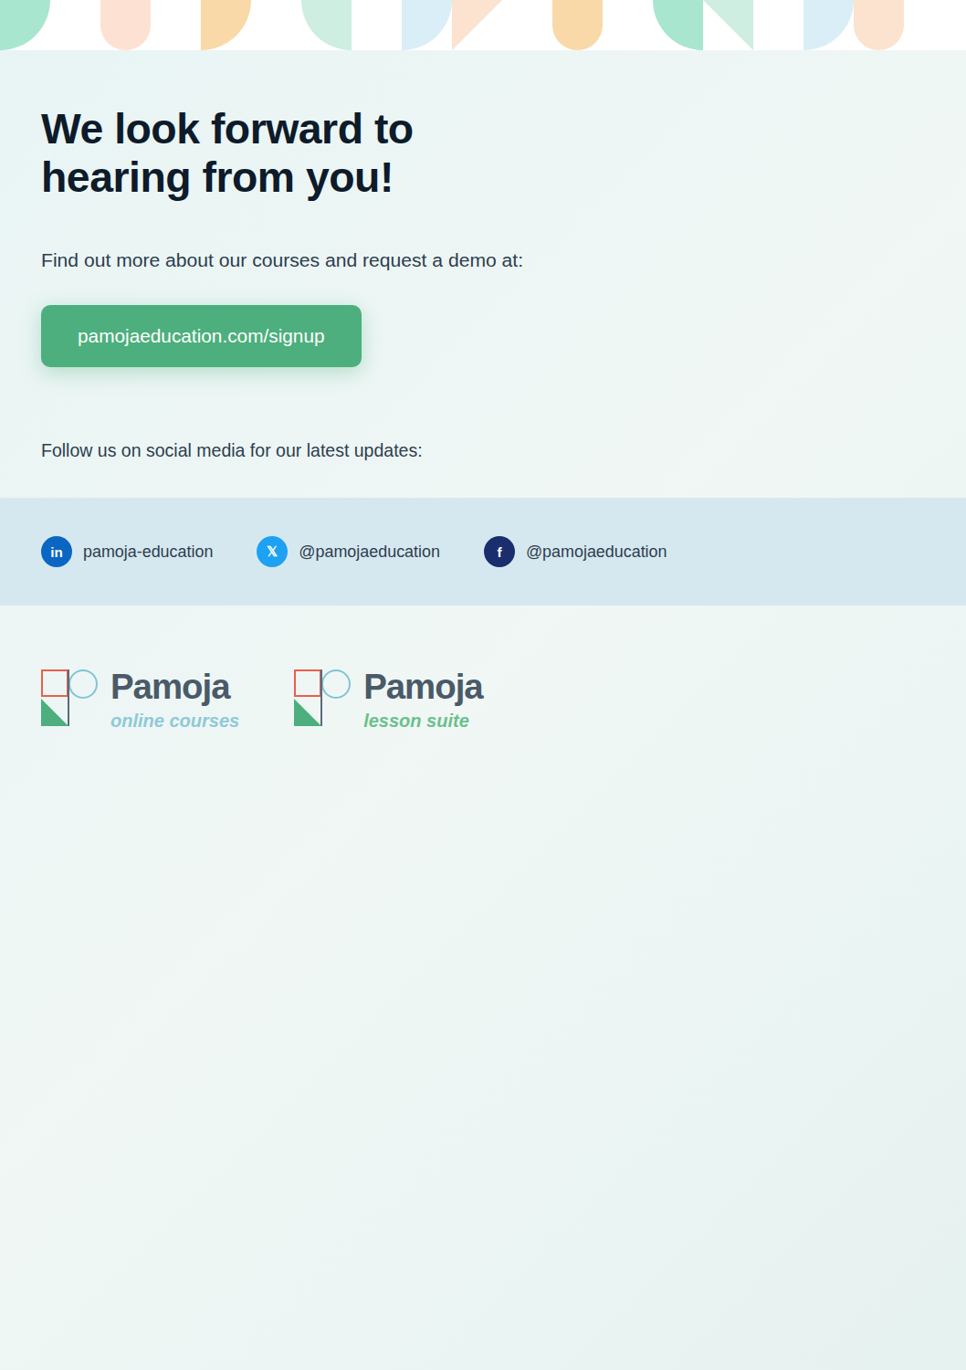We look forward to
hearing from you!
Find out more about our courses and request a demo at:
pamojaeducation.com/signup
Follow us on social media for our latest updates:
in pamoja-education
𝕏 @pamojaeducation
f @pamojaeducation
Pamoja online courses
Pamoja lesson suite